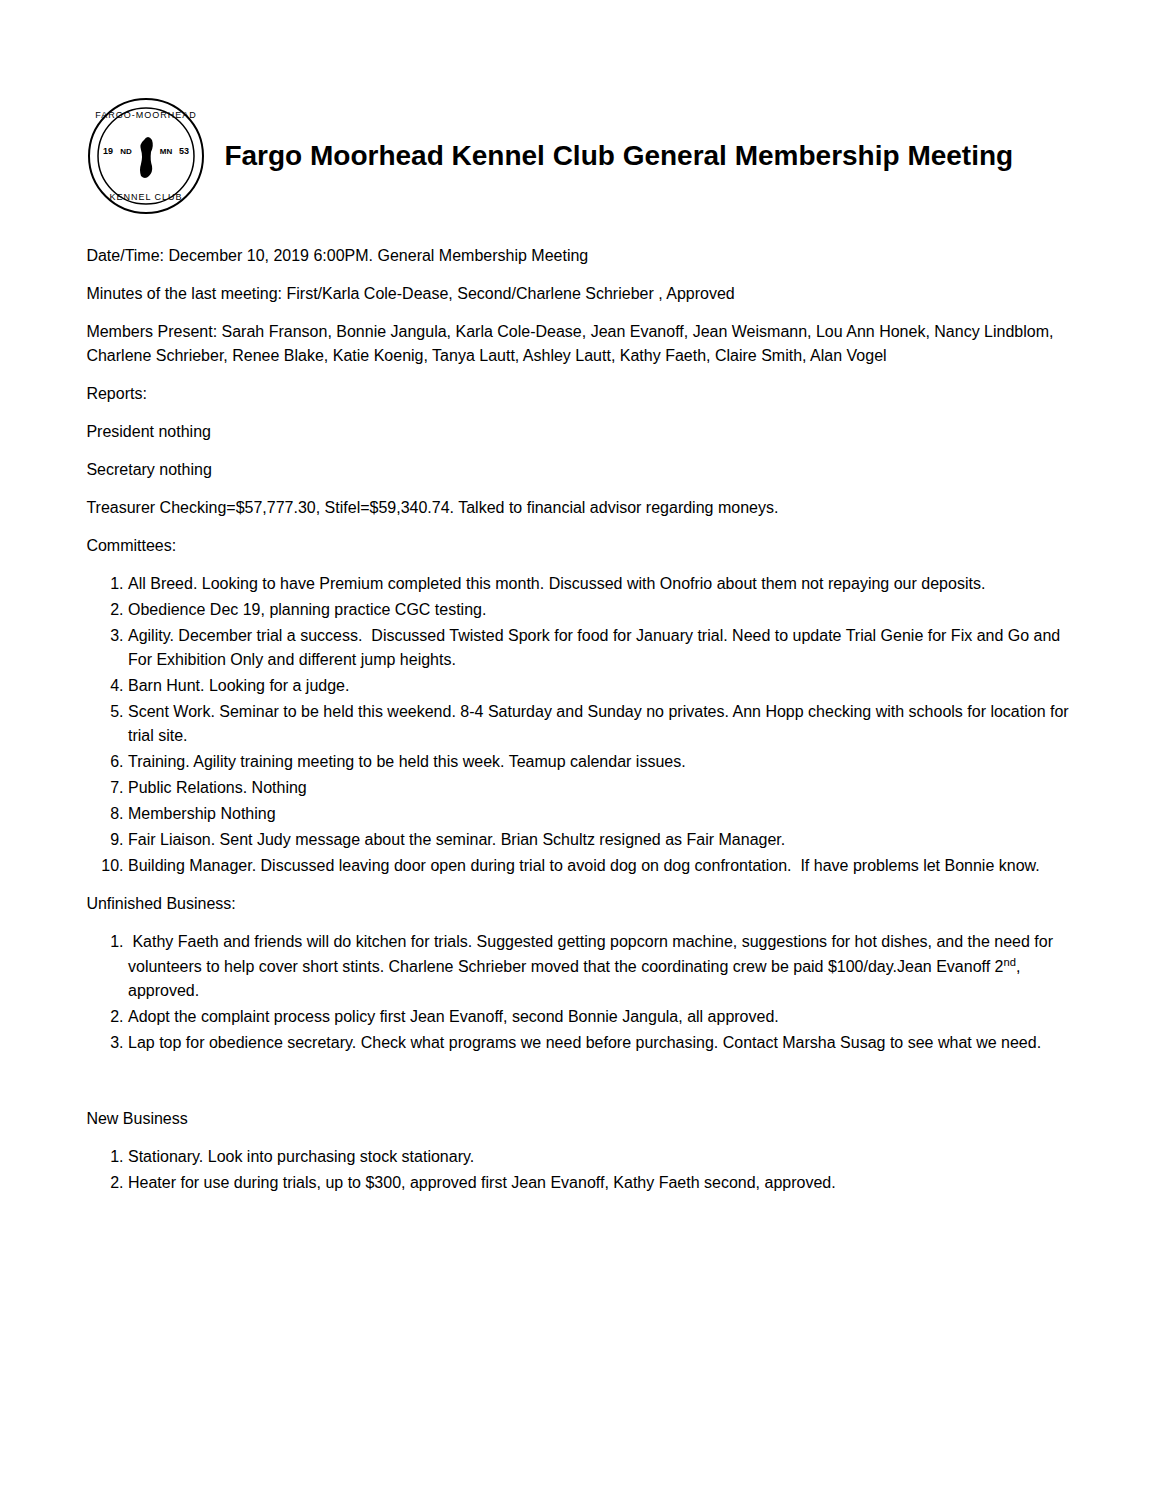FARGO-MOORHEAD 19 ND ★ MN 53 KENNEL CLUB
Fargo Moorhead Kennel Club General Membership Meeting
Date/Time: December 10, 2019 6:00PM. General Membership Meeting
Minutes of the last meeting: First/Karla Cole-Dease, Second/Charlene Schrieber , Approved
Members Present: Sarah Franson, Bonnie Jangula, Karla Cole-Dease, Jean Evanoff, Jean Weismann, Lou Ann Honek, Nancy Lindblom, Charlene Schrieber, Renee Blake, Katie Koenig, Tanya Lautt, Ashley Lautt, Kathy Faeth, Claire Smith, Alan Vogel
Reports:
President nothing
Secretary nothing
Treasurer Checking=$57,777.30, Stifel=$59,340.74. Talked to financial advisor regarding moneys.
Committees:
All Breed. Looking to have Premium completed this month. Discussed with Onofrio about them not repaying our deposits.
Obedience Dec 19, planning practice CGC testing.
Agility. December trial a success. Discussed Twisted Spork for food for January trial. Need to update Trial Genie for Fix and Go and For Exhibition Only and different jump heights.
Barn Hunt. Looking for a judge.
Scent Work. Seminar to be held this weekend. 8-4 Saturday and Sunday no privates. Ann Hopp checking with schools for location for trial site.
Training. Agility training meeting to be held this week. Teamup calendar issues.
Public Relations. Nothing
Membership Nothing
Fair Liaison. Sent Judy message about the seminar. Brian Schultz resigned as Fair Manager.
Building Manager. Discussed leaving door open during trial to avoid dog on dog confrontation. If have problems let Bonnie know.
Unfinished Business:
Kathy Faeth and friends will do kitchen for trials. Suggested getting popcorn machine, suggestions for hot dishes, and the need for volunteers to help cover short stints. Charlene Schrieber moved that the coordinating crew be paid $100/day.Jean Evanoff 2nd, approved.
Adopt the complaint process policy first Jean Evanoff, second Bonnie Jangula, all approved.
Lap top for obedience secretary. Check what programs we need before purchasing. Contact Marsha Susag to see what we need.
New Business
Stationary. Look into purchasing stock stationary.
Heater for use during trials, up to $300, approved first Jean Evanoff, Kathy Faeth second, approved.